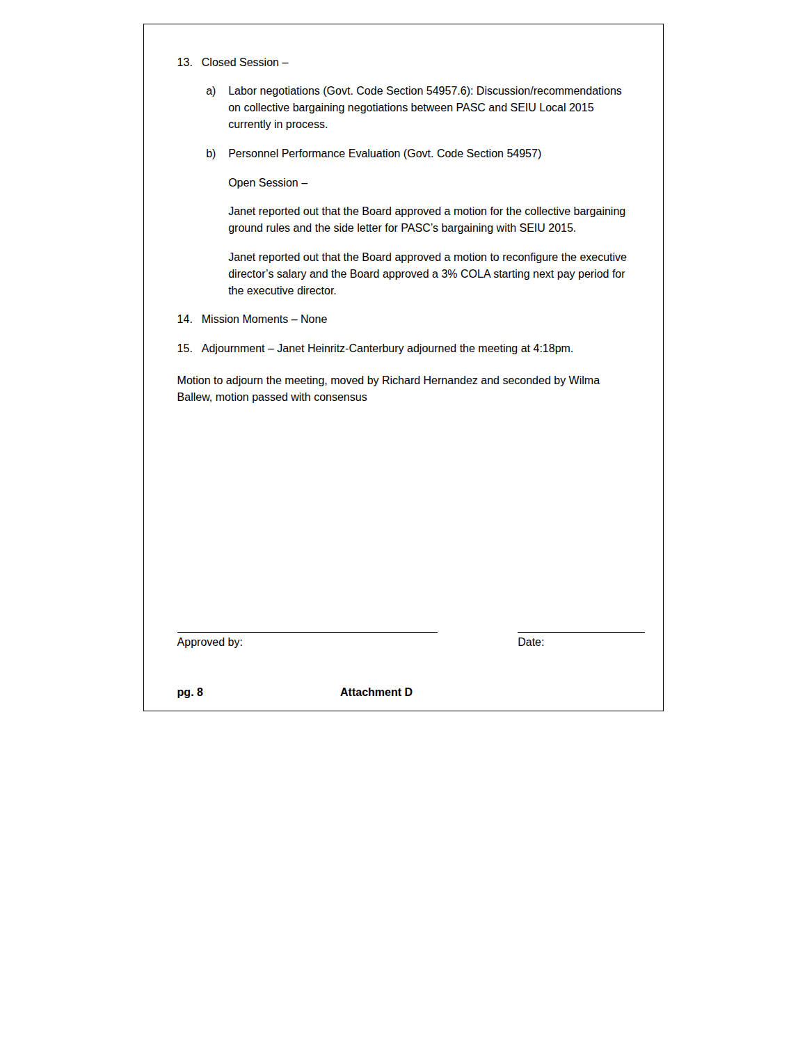13. Closed Session –
a) Labor negotiations (Govt. Code Section 54957.6): Discussion/recommendations on collective bargaining negotiations between PASC and SEIU Local 2015 currently in process.
b) Personnel Performance Evaluation (Govt. Code Section 54957)
Open Session –
Janet reported out that the Board approved a motion for the collective bargaining ground rules and the side letter for PASC’s bargaining with SEIU 2015.
Janet reported out that the Board approved a motion to reconfigure the executive director’s salary and the Board approved a 3% COLA starting next pay period for the executive director.
14. Mission Moments – None
15. Adjournment – Janet Heinritz-Canterbury adjourned the meeting at 4:18pm.
Motion to adjourn the meeting, moved by Richard Hernandez and seconded by Wilma Ballew, motion passed with consensus
Approved by:
Date:
pg. 8 Attachment D